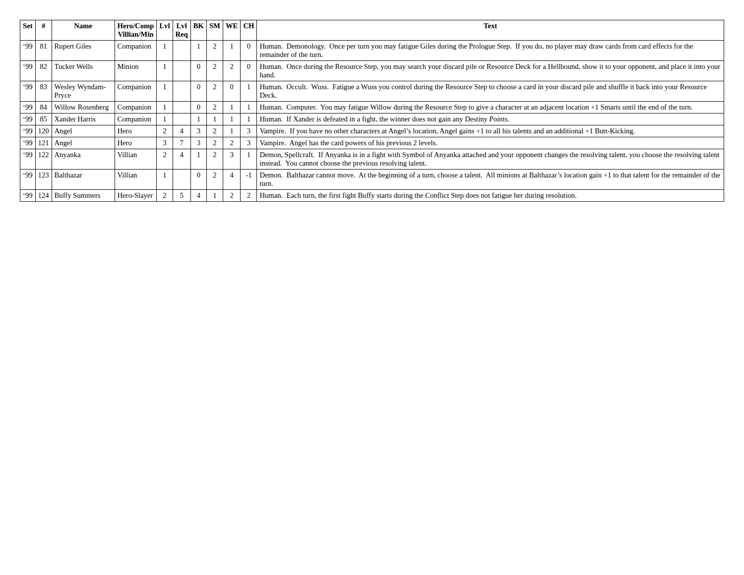| Set | # | Name | Hero/Comp Villian/Min | Lvl | Lvl Req | BK | SM | WE | CH | Text |
| --- | --- | --- | --- | --- | --- | --- | --- | --- | --- | --- |
| ‘99 | 81 | Rupert Giles | Companion | 1 | | 1 | 2 | 1 | 0 | Human. Demonology. Once per turn you may fatigue Giles during the Prologue Step. If you do, no player may draw cards from card effects for the remainder of the turn. |
| ‘99 | 82 | Tucker Wells | Minion | 1 | | 0 | 2 | 2 | 0 | Human. Once during the Resource Step, you may search your discard pile or Resource Deck for a Hellhound, show it to your opponent, and place it into your hand. |
| ‘99 | 83 | Wesley Wyndam-Pryce | Companion | 1 | | 0 | 2 | 0 | 1 | Human. Occult. Wuss. Fatigue a Wuss you control during the Resource Step to choose a card in your discard pile and shuffle it back into your Resource Deck. |
| ‘99 | 84 | Willow Rosenberg | Companion | 1 | | 0 | 2 | 1 | 1 | Human. Computer. You may fatigue Willow during the Resource Step to give a character at an adjacent location +1 Smarts until the end of the turn. |
| ‘99 | 85 | Xander Harris | Companion | 1 | | 1 | 1 | 1 | 1 | Human. If Xander is defeated in a fight, the winner does not gain any Destiny Points. |
| ‘99 | 120 | Angel | Hero | 2 | 4 | 3 | 2 | 1 | 3 | Vampire. If you have no other characters at Angel’s location, Angel gains +1 to all his talents and an additional +1 Butt-Kicking. |
| ‘99 | 121 | Angel | Hero | 3 | 7 | 3 | 2 | 2 | 3 | Vampire. Angel has the card powers of his previous 2 levels. |
| ‘99 | 122 | Anyanka | Villian | 2 | 4 | 1 | 2 | 3 | 1 | Demon, Spellcraft. If Anyanka is in a fight with Symbol of Anyanka attached and your opponent changes the resolving talent, you choose the resolving talent instead. You cannot choose the previous resolving talent. |
| ‘99 | 123 | Balthazar | Villian | 1 | | 0 | 2 | 4 | -1 | Demon. Balthazar cannot move. At the beginning of a turn, choose a talent. All minions at Balthazar’s location gain +1 to that talent for the remainder of the turn. |
| ‘99 | 124 | Buffy Summers | Hero-Slayer | 2 | 5 | 4 | 1 | 2 | 2 | Human. Each turn, the first fight Buffy starts during the Conflict Step does not fatigue her during resolution. |